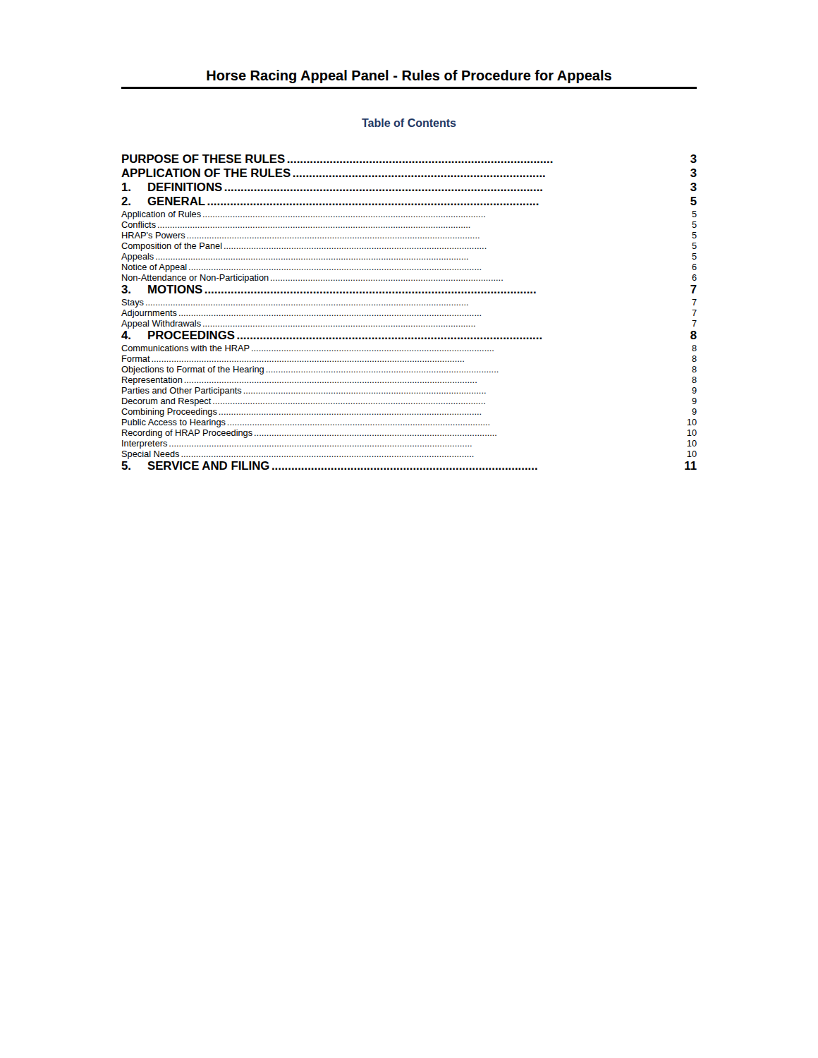Horse Racing Appeal Panel - Rules of Procedure for Appeals
Table of Contents
PURPOSE OF THESE RULES ................................................................................. 3
APPLICATION OF THE RULES ............................................................................. 3
1. DEFINITIONS ................................................................................................. 3
2. GENERAL ..................................................................................................... 5
Application of Rules ................................................................................................................. 5
Conflicts ............................................................................................................................. 5
HRAP's Powers ..................................................................................................................... 5
Composition of the Panel ......................................................................................................... 5
Appeals ............................................................................................................................. 5
Notice of Appeal ..................................................................................................................... 6
Non-Attendance or Non-Participation ............................................................................................. 6
3. MOTIONS ..................................................................................................... 7
Stays ................................................................................................................................. 7
Adjournments ......................................................................................................................... 7
Appeal Withdrawals ............................................................................................................. 7
4. PROCEEDINGS ............................................................................................. 8
Communications with the HRAP ................................................................................................. 8
Format ............................................................................................................................. 8
Objections to Format of the Hearing ............................................................................................. 8
Representation ..................................................................................................................... 8
Parties and Other Participants ................................................................................................. 9
Decorum and Respect ............................................................................................................. 9
Combining Proceedings ......................................................................................................... 9
Public Access to Hearings ......................................................................................................... 10
Recording of HRAP Proceedings ................................................................................................. 10
Interpreters ......................................................................................................................... 10
Special Needs ..................................................................................................................... 10
5. SERVICE AND FILING ................................................................................. 11